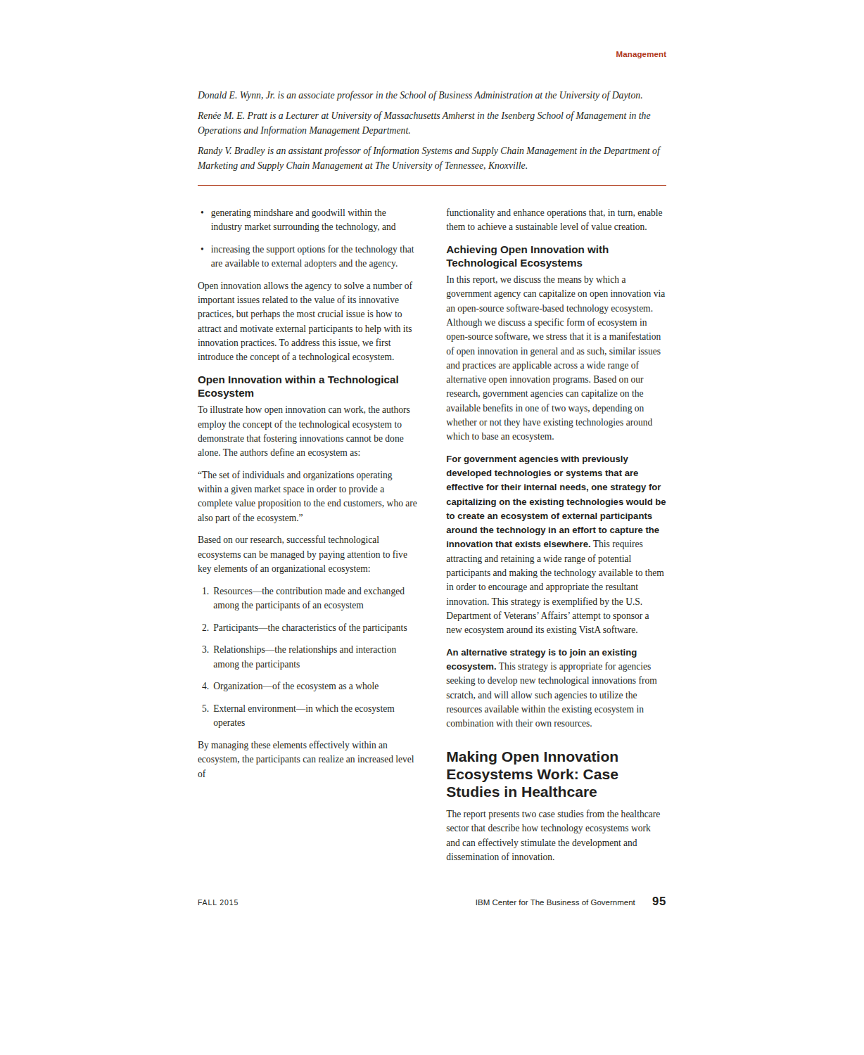Management
Donald E. Wynn, Jr. is an associate professor in the School of Business Administration at the University of Dayton.
Renée M. E. Pratt is a Lecturer at University of Massachusetts Amherst in the Isenberg School of Management in the Operations and Information Management Department.
Randy V. Bradley is an assistant professor of Information Systems and Supply Chain Management in the Department of Marketing and Supply Chain Management at The University of Tennessee, Knoxville.
generating mindshare and goodwill within the industry market surrounding the technology, and
increasing the support options for the technology that are available to external adopters and the agency.
Open innovation allows the agency to solve a number of important issues related to the value of its innovative practices, but perhaps the most crucial issue is how to attract and motivate external participants to help with its innovation practices. To address this issue, we first introduce the concept of a technological ecosystem.
Open Innovation within a Technological Ecosystem
To illustrate how open innovation can work, the authors employ the concept of the technological ecosystem to demonstrate that fostering innovations cannot be done alone. The authors define an ecosystem as:
“The set of individuals and organizations operating within a given market space in order to provide a complete value proposition to the end customers, who are also part of the ecosystem.”
Based on our research, successful technological ecosystems can be managed by paying attention to five key elements of an organizational ecosystem:
Resources—the contribution made and exchanged among the participants of an ecosystem
Participants—the characteristics of the participants
Relationships—the relationships and interaction among the participants
Organization—of the ecosystem as a whole
External environment—in which the ecosystem operates
By managing these elements effectively within an ecosystem, the participants can realize an increased level of
functionality and enhance operations that, in turn, enable them to achieve a sustainable level of value creation.
Achieving Open Innovation with Technological Ecosystems
In this report, we discuss the means by which a government agency can capitalize on open innovation via an open-source software-based technology ecosystem. Although we discuss a specific form of ecosystem in open-source software, we stress that it is a manifestation of open innovation in general and as such, similar issues and practices are applicable across a wide range of alternative open innovation programs. Based on our research, government agencies can capitalize on the available benefits in one of two ways, depending on whether or not they have existing technologies around which to base an ecosystem.
For government agencies with previously developed technologies or systems that are effective for their internal needs, one strategy for capitalizing on the existing technologies would be to create an ecosystem of external participants around the technology in an effort to capture the innovation that exists elsewhere. This requires attracting and retaining a wide range of potential participants and making the technology available to them in order to encourage and appropriate the resultant innovation. This strategy is exemplified by the U.S. Department of Veterans’ Affairs’ attempt to sponsor a new ecosystem around its existing VistA software.
An alternative strategy is to join an existing ecosystem. This strategy is appropriate for agencies seeking to develop new technological innovations from scratch, and will allow such agencies to utilize the resources available within the existing ecosystem in combination with their own resources.
Making Open Innovation Ecosystems Work: Case Studies in Healthcare
The report presents two case studies from the healthcare sector that describe how technology ecosystems work and can effectively stimulate the development and dissemination of innovation.
FALL 2015
IBM Center for The Business of Government 95